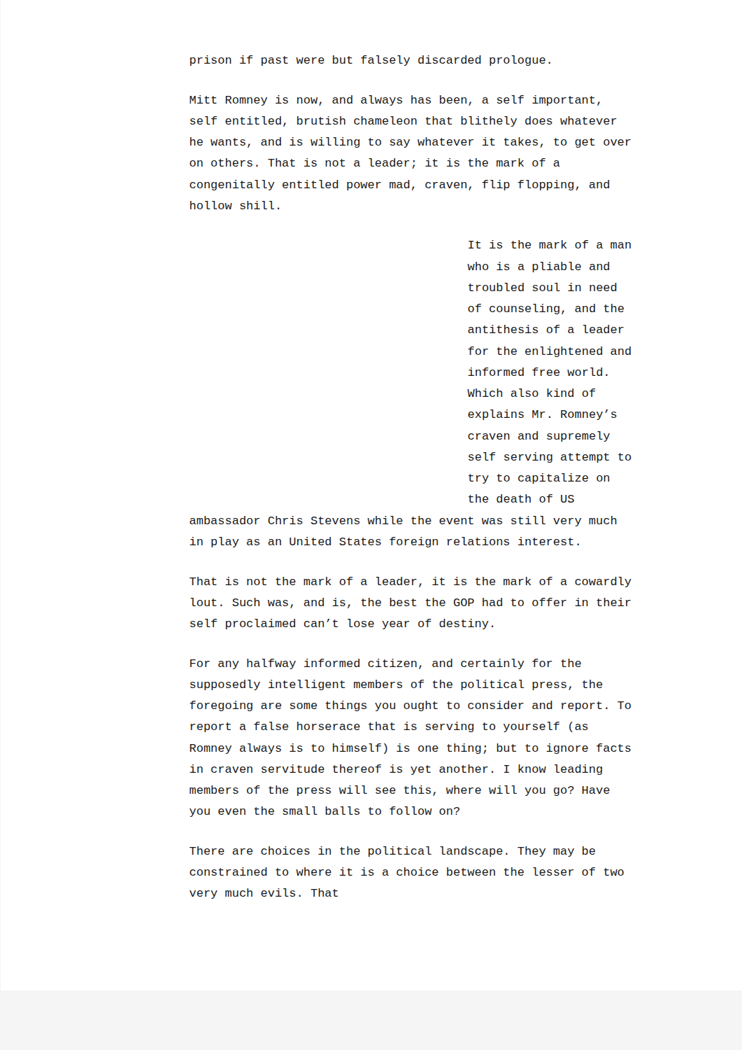prison if past were but falsely discarded prologue.
Mitt Romney is now, and always has been, a self important, self entitled, brutish chameleon that blithely does whatever he wants, and is willing to say whatever it takes, to get over on others. That is not a leader; it is the mark of a congenitally entitled power mad, craven, flip flopping, and hollow shill.
It is the mark of a man who is a pliable and troubled soul in need of counseling, and the antithesis of a leader for the enlightened and informed free world. Which also kind of explains Mr. Romney’s craven and supremely self serving attempt to try to capitalize on the death of US ambassador Chris Stevens while the event was still very much in play as an United States foreign relations interest.
That is not the mark of a leader, it is the mark of a cowardly lout. Such was, and is, the best the GOP had to offer in their self proclaimed can’t lose year of destiny.
For any halfway informed citizen, and certainly for the supposedly intelligent members of the political press, the foregoing are some things you ought to consider and report. To report a false horserace that is serving to yourself (as Romney always is to himself) is one thing; but to ignore facts in craven servitude thereof is yet another. I know leading members of the press will see this, where will you go? Have you even the small balls to follow on?
There are choices in the political landscape. They may be constrained to where it is a choice between the lesser of two very much evils. That